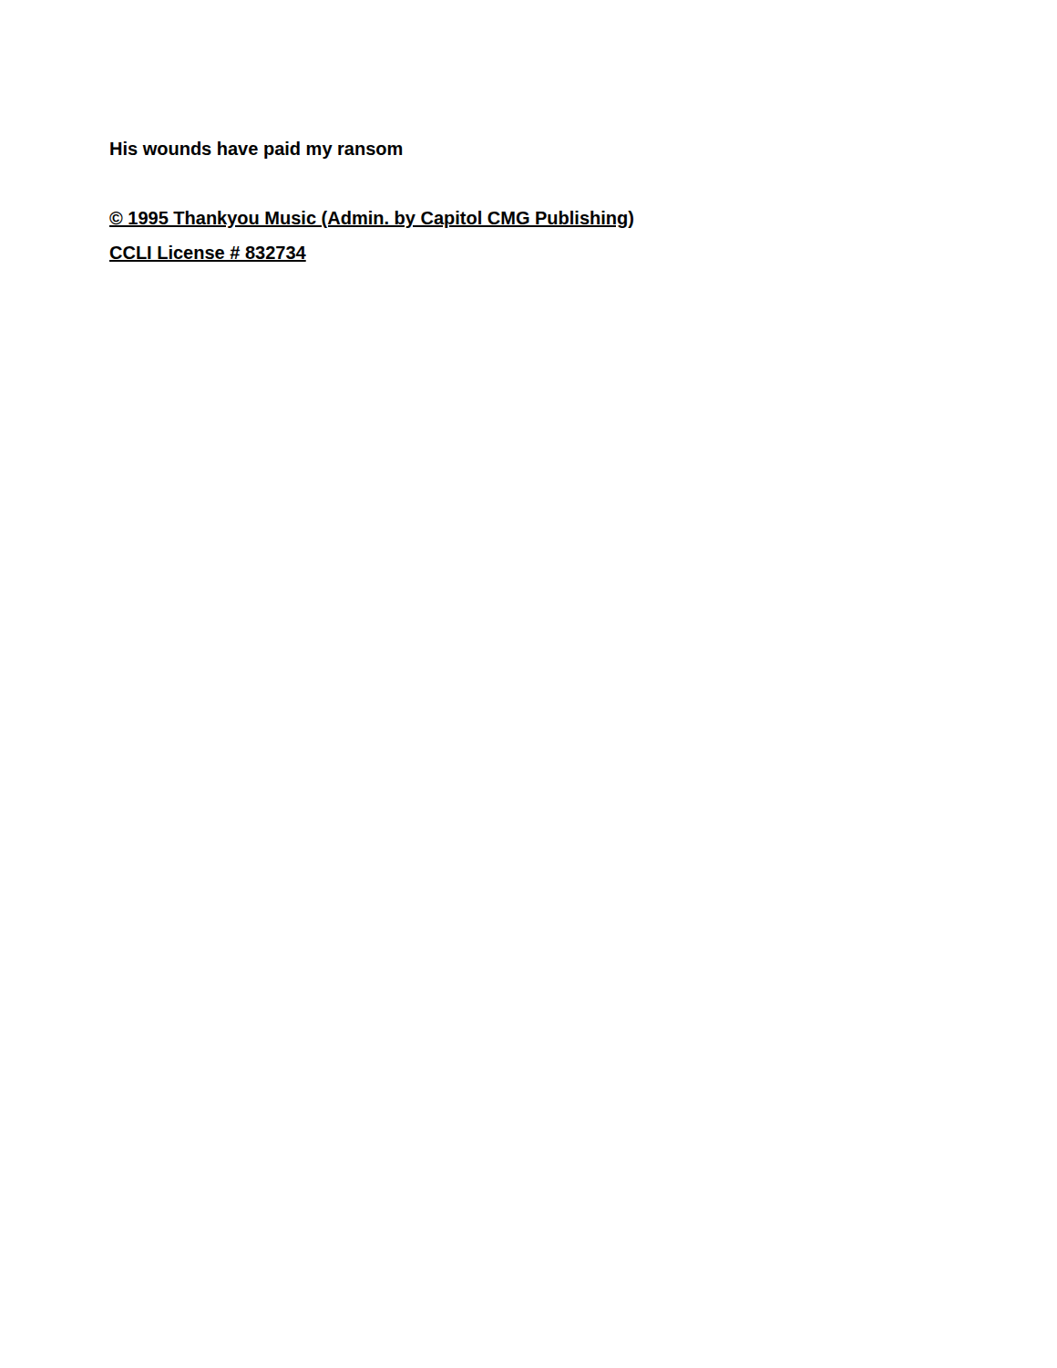His wounds have paid my ransom
© 1995 Thankyou Music (Admin. by Capitol CMG Publishing) CCLI License # 832734